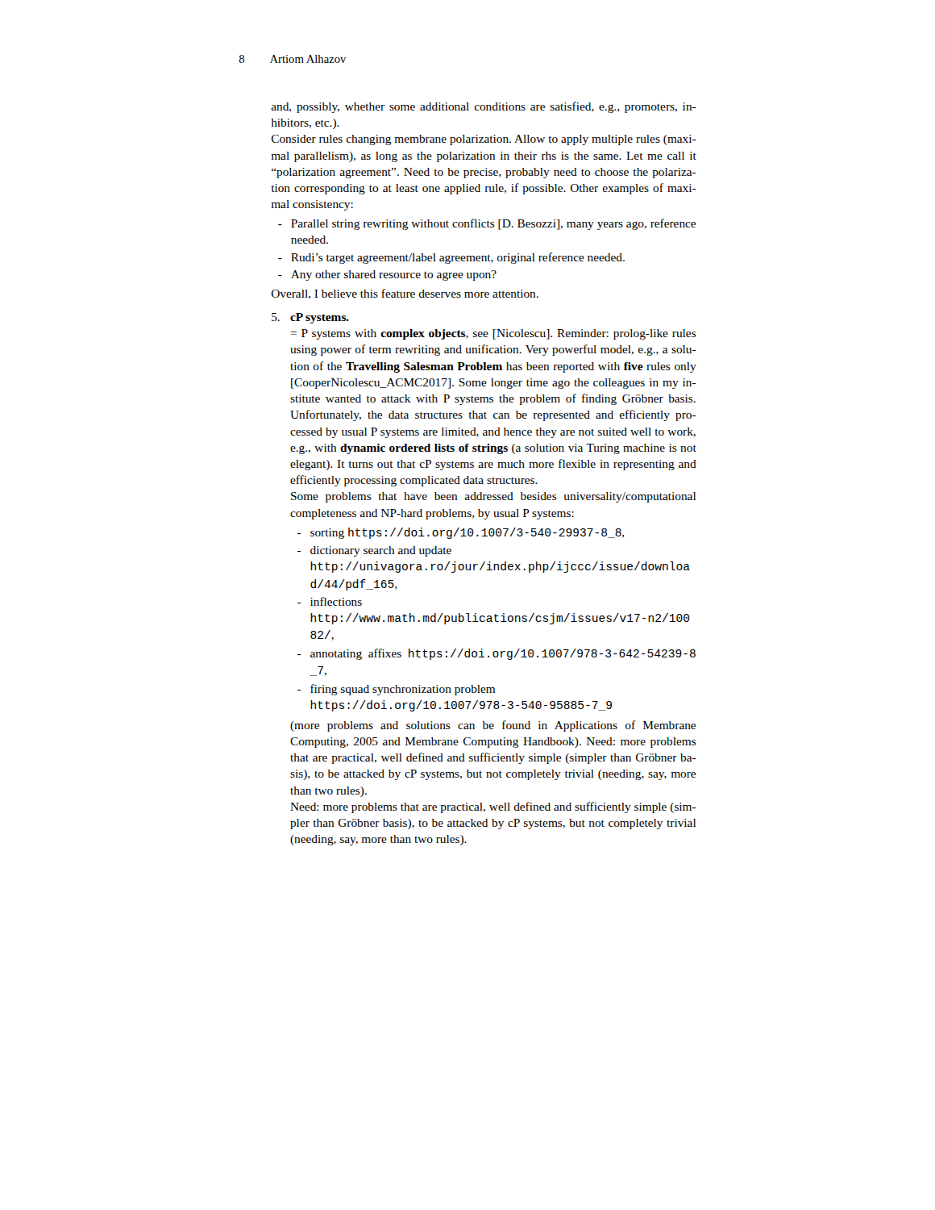8
Artiom Alhazov
and, possibly, whether some additional conditions are satisfied, e.g., promoters, inhibitors, etc.).
Consider rules changing membrane polarization. Allow to apply multiple rules (maximal parallelism), as long as the polarization in their rhs is the same. Let me call it “polarization agreement”. Need to be precise, probably need to choose the polarization corresponding to at least one applied rule, if possible. Other examples of maximal consistency:
Parallel string rewriting without conflicts [D. Besozzi], many years ago, reference needed.
Rudi’s target agreement/label agreement, original reference needed.
Any other shared resource to agree upon?
Overall, I believe this feature deserves more attention.
5.
cP systems.
= P systems with complex objects, see [Nicolescu]. Reminder: prolog-like rules using power of term rewriting and unification. Very powerful model, e.g., a solution of the Travelling Salesman Problem has been reported with five rules only [CooperNicolescu_ACMC2017]. Some longer time ago the colleagues in my institute wanted to attack with P systems the problem of finding Gröbner basis. Unfortunately, the data structures that can be represented and efficiently processed by usual P systems are limited, and hence they are not suited well to work, e.g., with dynamic ordered lists of strings (a solution via Turing machine is not elegant). It turns out that cP systems are much more flexible in representing and efficiently processing complicated data structures.
Some problems that have been addressed besides universality/computational completeness and NP-hard problems, by usual P systems:
sorting https://doi.org/10.1007/3-540-29937-8_8,
dictionary search and update
http://univagora.ro/jour/index.php/ijccc/issue/download/44/pdf_165,
inflections
http://www.math.md/publications/csjm/issues/v17-n2/10082/,
annotating affixes https://doi.org/10.1007/978-3-642-54239-8_7,
firing squad synchronization problem
https://doi.org/10.1007/978-3-540-95885-7_9
(more problems and solutions can be found in Applications of Membrane Computing, 2005 and Membrane Computing Handbook). Need: more problems that are practical, well defined and sufficiently simple (simpler than Gröbner basis), to be attacked by cP systems, but not completely trivial (needing, say, more than two rules).
Need: more problems that are practical, well defined and sufficiently simple (simpler than Gröbner basis), to be attacked by cP systems, but not completely trivial (needing, say, more than two rules).